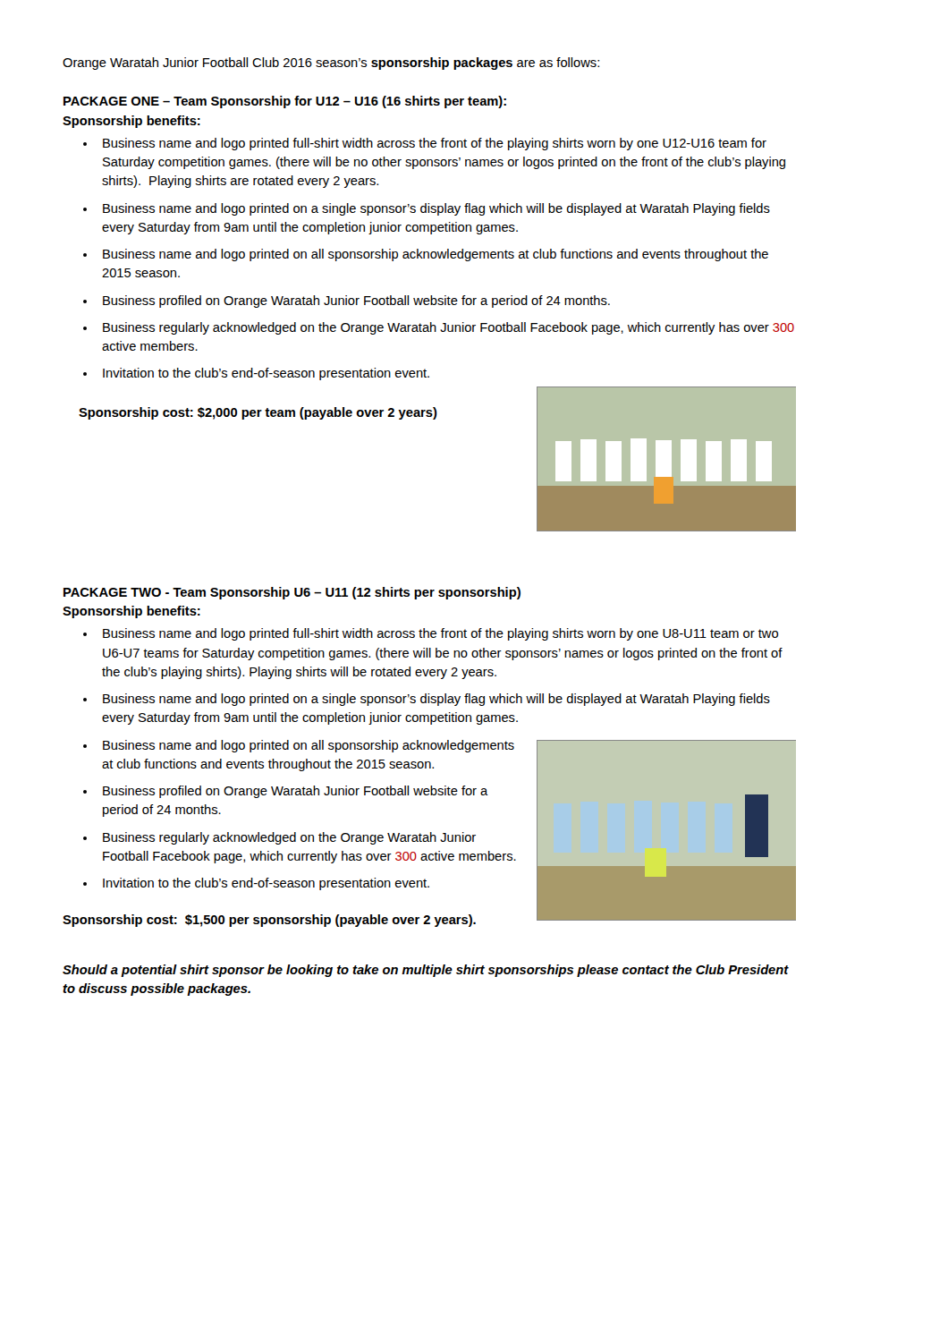Orange Waratah Junior Football Club 2016 season’s sponsorship packages are as follows:
PACKAGE ONE – Team Sponsorship for U12 – U16 (16 shirts per team):
Sponsorship benefits:
Business name and logo printed full-shirt width across the front of the playing shirts worn by one U12-U16 team for Saturday competition games. (there will be no other sponsors’ names or logos printed on the front of the club’s playing shirts). Playing shirts are rotated every 2 years.
Business name and logo printed on a single sponsor’s display flag which will be displayed at Waratah Playing fields every Saturday from 9am until the completion junior competition games.
Business name and logo printed on all sponsorship acknowledgements at club functions and events throughout the 2015 season.
Business profiled on Orange Waratah Junior Football website for a period of 24 months.
Business regularly acknowledged on the Orange Waratah Junior Football Facebook page, which currently has over 300 active members.
Invitation to the club’s end-of-season presentation event.
Sponsorship cost: $2,000 per team (payable over 2 years)
PACKAGE TWO - Team Sponsorship U6 – U11 (12 shirts per sponsorship)
Sponsorship benefits:
Business name and logo printed full-shirt width across the front of the playing shirts worn by one U8-U11 team or two U6-U7 teams for Saturday competition games. (there will be no other sponsors’ names or logos printed on the front of the club’s playing shirts). Playing shirts will be rotated every 2 years.
Business name and logo printed on a single sponsor’s display flag which will be displayed at Waratah Playing fields every Saturday from 9am until the completion junior competition games.
Business name and logo printed on all sponsorship acknowledgements at club functions and events throughout the 2015 season.
Business profiled on Orange Waratah Junior Football website for a period of 24 months.
Business regularly acknowledged on the Orange Waratah Junior Football Facebook page, which currently has over 300 active members.
Invitation to the club’s end-of-season presentation event.
Sponsorship cost: $1,500 per sponsorship (payable over 2 years).
Should a potential shirt sponsor be looking to take on multiple shirt sponsorships please contact the Club President to discuss possible packages.